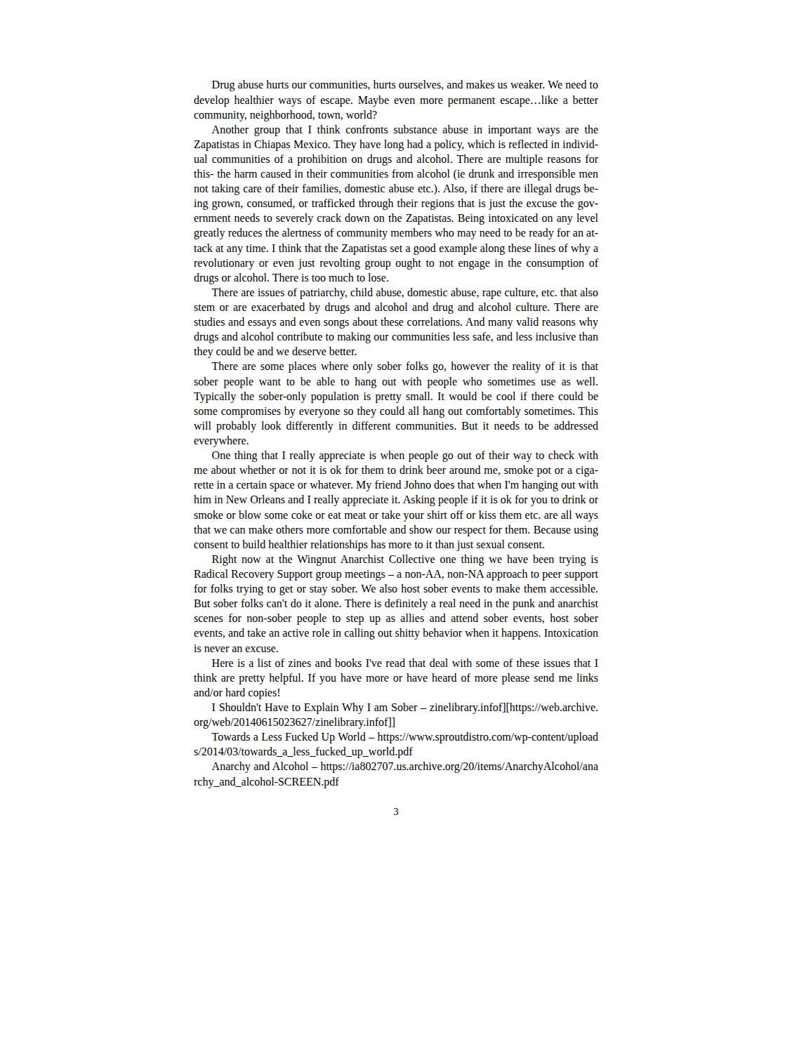Drug abuse hurts our communities, hurts ourselves, and makes us weaker. We need to develop healthier ways of escape. Maybe even more permanent escape…like a better community, neighborhood, town, world?
Another group that I think confronts substance abuse in important ways are the Zapatistas in Chiapas Mexico. They have long had a policy, which is reflected in individual communities of a prohibition on drugs and alcohol. There are multiple reasons for this- the harm caused in their communities from alcohol (ie drunk and irresponsible men not taking care of their families, domestic abuse etc.). Also, if there are illegal drugs being grown, consumed, or trafficked through their regions that is just the excuse the government needs to severely crack down on the Zapatistas. Being intoxicated on any level greatly reduces the alertness of community members who may need to be ready for an attack at any time. I think that the Zapatistas set a good example along these lines of why a revolutionary or even just revolting group ought to not engage in the consumption of drugs or alcohol. There is too much to lose.
There are issues of patriarchy, child abuse, domestic abuse, rape culture, etc. that also stem or are exacerbated by drugs and alcohol and drug and alcohol culture. There are studies and essays and even songs about these correlations. And many valid reasons why drugs and alcohol contribute to making our communities less safe, and less inclusive than they could be and we deserve better.
There are some places where only sober folks go, however the reality of it is that sober people want to be able to hang out with people who sometimes use as well. Typically the sober-only population is pretty small. It would be cool if there could be some compromises by everyone so they could all hang out comfortably sometimes. This will probably look differently in different communities. But it needs to be addressed everywhere.
One thing that I really appreciate is when people go out of their way to check with me about whether or not it is ok for them to drink beer around me, smoke pot or a cigarette in a certain space or whatever. My friend Johno does that when I'm hanging out with him in New Orleans and I really appreciate it. Asking people if it is ok for you to drink or smoke or blow some coke or eat meat or take your shirt off or kiss them etc. are all ways that we can make others more comfortable and show our respect for them. Because using consent to build healthier relationships has more to it than just sexual consent.
Right now at the Wingnut Anarchist Collective one thing we have been trying is Radical Recovery Support group meetings – a non-AA, non-NA approach to peer support for folks trying to get or stay sober. We also host sober events to make them accessible. But sober folks can't do it alone. There is definitely a real need in the punk and anarchist scenes for non-sober people to step up as allies and attend sober events, host sober events, and take an active role in calling out shitty behavior when it happens. Intoxication is never an excuse.
Here is a list of zines and books I've read that deal with some of these issues that I think are pretty helpful. If you have more or have heard of more please send me links and/or hard copies!
I Shouldn't Have to Explain Why I am Sober – zinelibrary.infof][https://web.archive.org/web/20140615023627/zinelibrary.infof]]
Towards a Less Fucked Up World – https://www.sproutdistro.com/wp-content/uploads/2014/03/towards_a_less_fucked_up_world.pdf
Anarchy and Alcohol – https://ia802707.us.archive.org/20/items/AnarchyAlcohol/anarchy_and_alcohol-SCREEN.pdf
3